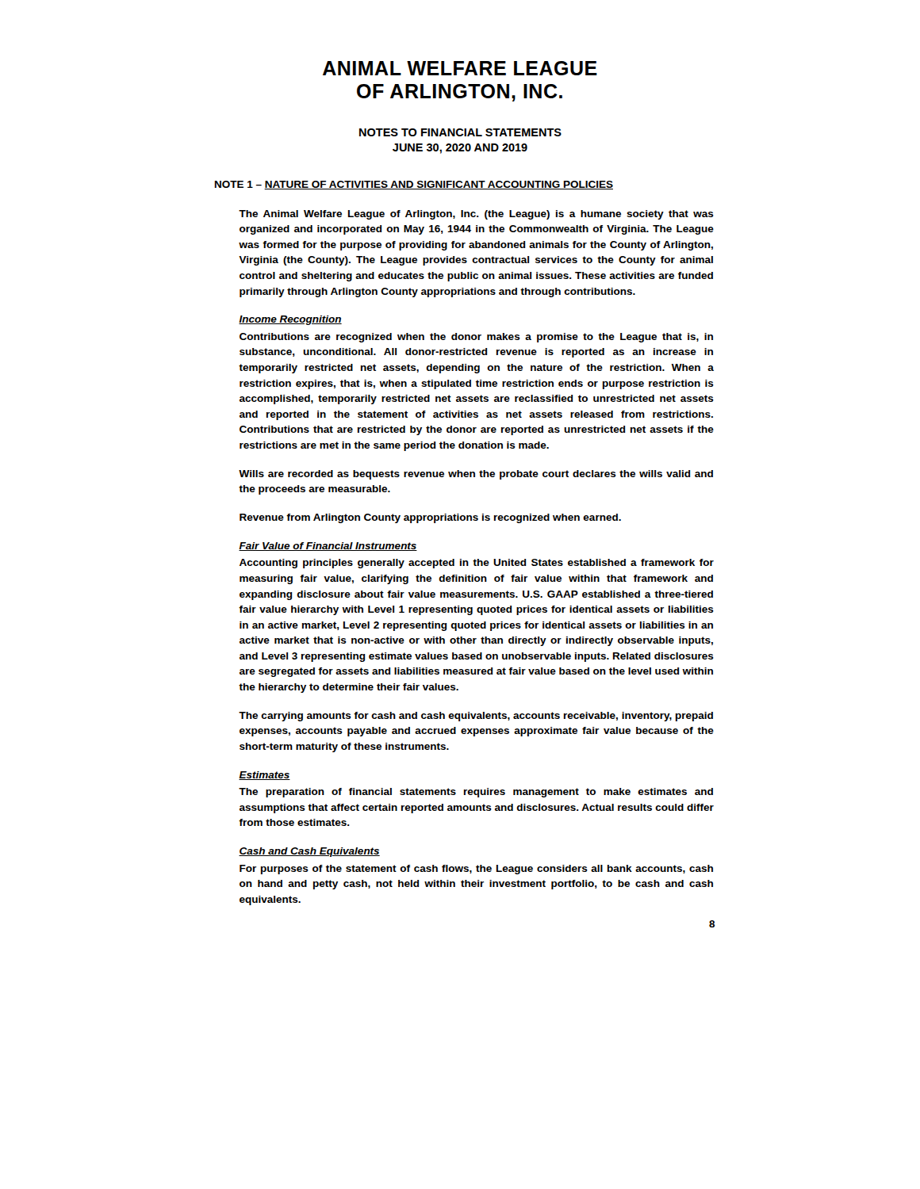ANIMAL WELFARE LEAGUE OF ARLINGTON, INC.
NOTES TO FINANCIAL STATEMENTS
JUNE 30, 2020 AND 2019
NOTE 1 – NATURE OF ACTIVITIES AND SIGNIFICANT ACCOUNTING POLICIES
The Animal Welfare League of Arlington, Inc. (the League) is a humane society that was organized and incorporated on May 16, 1944 in the Commonwealth of Virginia. The League was formed for the purpose of providing for abandoned animals for the County of Arlington, Virginia (the County). The League provides contractual services to the County for animal control and sheltering and educates the public on animal issues. These activities are funded primarily through Arlington County appropriations and through contributions.
Income Recognition
Contributions are recognized when the donor makes a promise to the League that is, in substance, unconditional. All donor-restricted revenue is reported as an increase in temporarily restricted net assets, depending on the nature of the restriction. When a restriction expires, that is, when a stipulated time restriction ends or purpose restriction is accomplished, temporarily restricted net assets are reclassified to unrestricted net assets and reported in the statement of activities as net assets released from restrictions. Contributions that are restricted by the donor are reported as unrestricted net assets if the restrictions are met in the same period the donation is made.
Wills are recorded as bequests revenue when the probate court declares the wills valid and the proceeds are measurable.
Revenue from Arlington County appropriations is recognized when earned.
Fair Value of Financial Instruments
Accounting principles generally accepted in the United States established a framework for measuring fair value, clarifying the definition of fair value within that framework and expanding disclosure about fair value measurements. U.S. GAAP established a three-tiered fair value hierarchy with Level 1 representing quoted prices for identical assets or liabilities in an active market, Level 2 representing quoted prices for identical assets or liabilities in an active market that is non-active or with other than directly or indirectly observable inputs, and Level 3 representing estimate values based on unobservable inputs. Related disclosures are segregated for assets and liabilities measured at fair value based on the level used within the hierarchy to determine their fair values.
The carrying amounts for cash and cash equivalents, accounts receivable, inventory, prepaid expenses, accounts payable and accrued expenses approximate fair value because of the short-term maturity of these instruments.
Estimates
The preparation of financial statements requires management to make estimates and assumptions that affect certain reported amounts and disclosures. Actual results could differ from those estimates.
Cash and Cash Equivalents
For purposes of the statement of cash flows, the League considers all bank accounts, cash on hand and petty cash, not held within their investment portfolio, to be cash and cash equivalents.
8